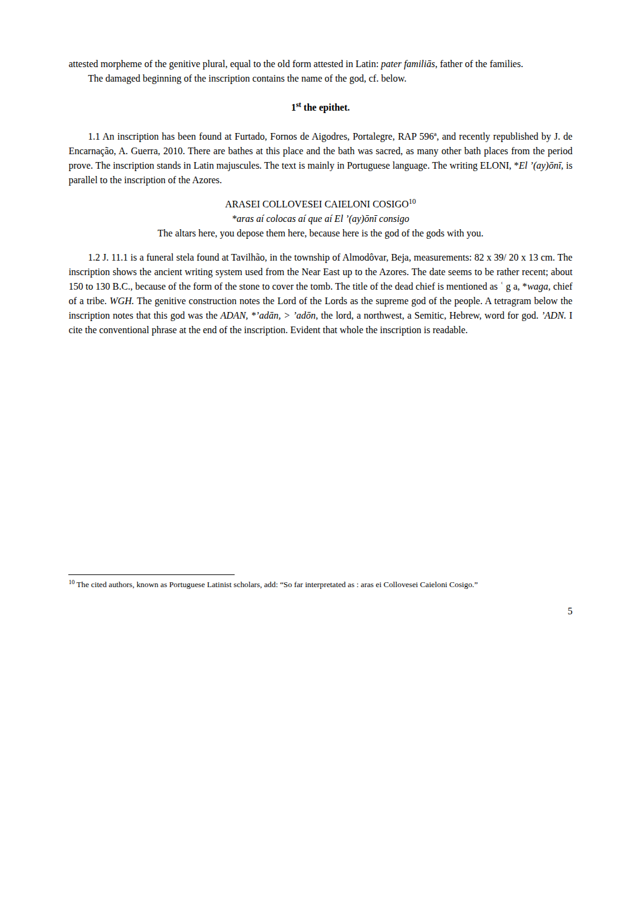attested morpheme of the genitive plural, equal to the old form attested in Latin: pater familiās, father of the families.
The damaged beginning of the inscription contains the name of the god, cf. below.
1st the epithet.
1.1 An inscription has been found at Furtado, Fornos de Aigodres, Portalegre, RAP 596ª, and recently republished by J. de Encarnação, A. Guerra, 2010. There are bathes at this place and the bath was sacred, as many other bath places from the period prove. The inscription stands in Latin majuscules. The text is mainly in Portuguese language. The writing ELONI, *El ʼ(ay)ōnī, is parallel to the inscription of the Azores.
ARASEI COLLOVESEI CAIELONI COSIGO10
*aras aí colocas aí que aí El ʼ(ay)ōnī consigo
The altars here, you depose them here, because here is the god of the gods with you.
1.2 J. 11.1 is a funeral stela found at Tavilhão, in the township of Almodôvar, Beja, measurements: 82 x 39/ 20 x 13 cm. The inscription shows the ancient writing system used from the Near East up to the Azores. The date seems to be rather recent; about 150 to 130 B.C., because of the form of the stone to cover the tomb. The title of the dead chief is mentioned as ʿ g a, *waga, chief of a tribe. WGH. The genitive construction notes the Lord of the Lords as the supreme god of the people. A tetragram below the inscription notes that this god was the ADAN, *ʼadān, > ʼadōn, the lord, a northwest, a Semitic, Hebrew, word for god. ʼADN. I cite the conventional phrase at the end of the inscription. Evident that whole the inscription is readable.
10 The cited authors, known as Portuguese Latinist scholars, add: “So far interpretated as : aras ei Collovesei Caieloni Cosigo.”
5